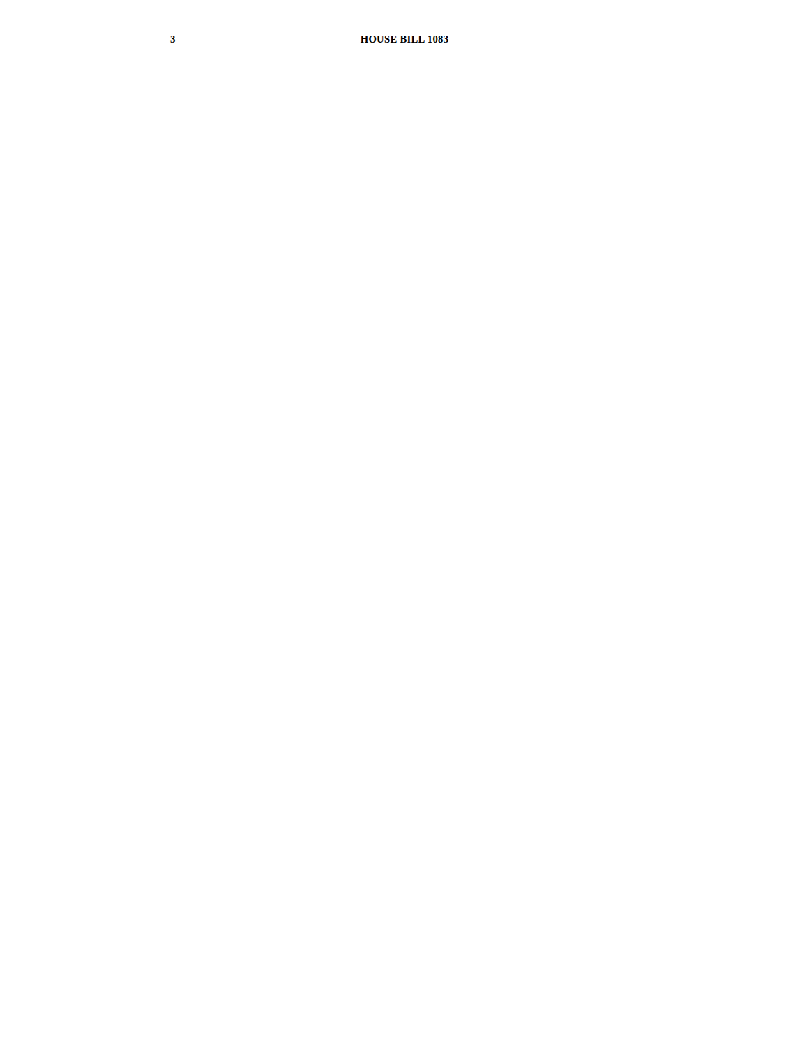3 HOUSE BILL 1083